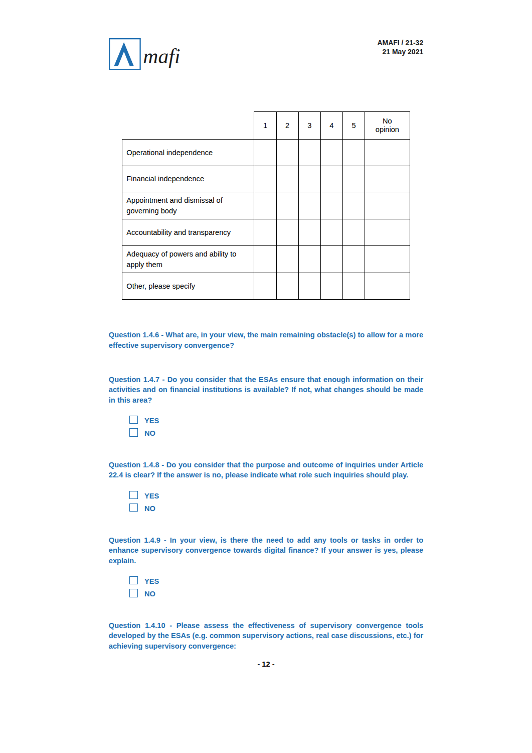mafi
AMAFI / 21-32
21 May 2021
| | 1 | 2 | 3 | 4 | 5 | No opinion |
| --- | --- | --- | --- | --- | --- | --- |
| Operational independence | | | | | | |
| Financial independence | | | | | | |
| Appointment and dismissal of governing body | | | | | | |
| Accountability and transparency | | | | | | |
| Adequacy of powers and ability to apply them | | | | | | |
| Other, please specify | | | | | | |
Question 1.4.6 - What are, in your view, the main remaining obstacle(s) to allow for a more effective supervisory convergence?
Question 1.4.7 - Do you consider that the ESAs ensure that enough information on their activities and on financial institutions is available? If not, what changes should be made in this area?
YES
NO
Question 1.4.8 - Do you consider that the purpose and outcome of inquiries under Article 22.4 is clear? If the answer is no, please indicate what role such inquiries should play.
YES
NO
Question 1.4.9 - In your view, is there the need to add any tools or tasks in order to enhance supervisory convergence towards digital finance? If your answer is yes, please explain.
YES
NO
Question 1.4.10 - Please assess the effectiveness of supervisory convergence tools developed by the ESAs (e.g. common supervisory actions, real case discussions, etc.) for achieving supervisory convergence:
- 12 -